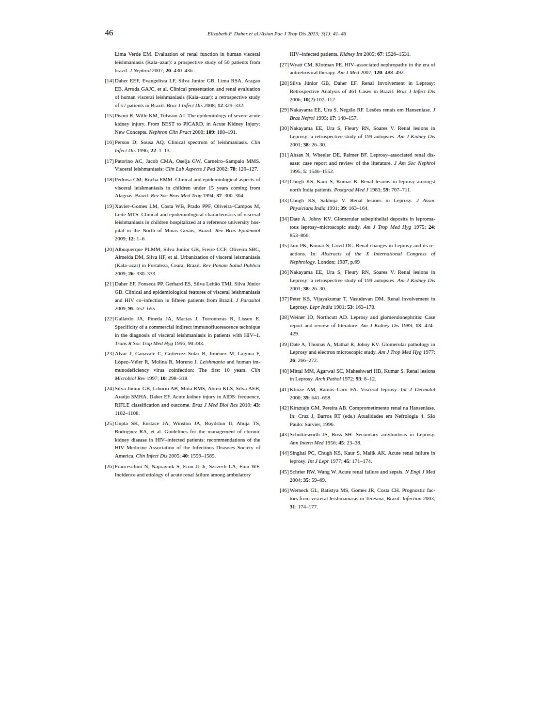46
Elizabeth F. Daher et al./Asian Pac J Trop Dis 2013; 3(1): 41–46
Lima Verde EM. Evaluation of renal function in human visceral leishmaniasis (Kala–azar): a prospective study of 50 patients from brazil. J Nephrol 2007; 20: 430–436 .
[14] Daher EEF, Evangelista LF, Silva Junior GB, Lima RSA, Aragao EB, Arruda GAJC, et al. Clinical presentation and renal evaluation of human visceral leishmaniasis (Kala–azar): a retrospective study of 57 patients in Brazil. Braz J Infect Dis 2008; 12:329–332.
[15] Pisoni R, Wille KM, Tolwani AJ. The epidemiology of severe acute kidney injury. From BEST to PICARD, in Acute Kidney Injury: New Concepts. Nephron Clin Pract 2008; 109: 188–191.
[16] Person D; Sousa AQ. Clinical spectrum of leishmaniasis. Clin Infect Dis 1996; 22: 1–13.
[17] Patorino AC, Jacob CMA, Oselja GW, Carneiro–Sampaio MMS. Visceral leishmaniasis: Clin Lab Aspects J Ped 2002; 78: 120–127.
[18] Pedrosa CM; Rocha EMM. Clinical and epidemiological aspects of visceral leishmaniasis in children under 15 years coming from Alagoas, Brazil. Rev Soc Bras Med Trop 1994; 37: 300–304.
[19] Xavier–Gomes LM, Costa WB, Prado PPF, Oliveira–Campos M, Leite MTS. Clinical and epidemiological characteristics of visceral leishmaniasis in children hospitalized at a reference university hospital in the North of Minas Gerais, Brazil. Rev Bras Epidemiol 2009; 12: 1–6.
[20] Albuquerque PLMM, Silva Junior GB, Freire CCF, Oliveira SBC, Almeida DM, Silva HF, et al. Urbanization of visceral leismaniasis (Kala–azar) in Fortaleza, Ceara, Brazil. Rev Panam Salud Publica 2009; 26: 330–333.
[21] Daher EF, Fonseca PP, Gerhard ES, Silva Leitão TMJ, Silva Júnior GB. Clinical and epidemiological features of visceral leishmaniasis and HIV co–infection in fifteen patients from Brazil. J Parasitol 2009; 95: 652–655.
[22] Gallardo JA, Pineda JA, Macias J, Torronteras R, Lissen E. Specificity of a commercial indirect immunofluorescence technique in the diagnosis of visceral leishmaniasis in patients with HIV–1. Trans R Soc Trop Med Hyg 1996; 90:383.
[23] Alvar J, Canavate C, Gutiérrez–Solar B, Jiménez M, Laguna F, López–Véler R, Molina R, Moreno J. Leishmania and human immunodeficiency virus coinfection: The first 10 years. Clin Microbiol Rev 1997; 10: 298–318.
[24] Silva Júnior GB, Libório AB, Mota RMS, Abreu KLS, Silva AEB, Araújo SMHA, Daher EF. Acute kidney injury in AIDS: frequency, RIFLE classification and outcome. Braz J Med Biol Res 2010; 43: 1102–1108.
[25] Gupta SK, Eustace JA, Winston JA, Boydstun II, Ahuja TS, Rodriguez RA, et al. Guidelines for the management of chronic kidney disease in HIV–infected patients: recommendations of the HIV Medicine Association of the Infectious Diseases Society of America. Clin Infect Dis 2005; 40: 1559–1585.
[26] Franceschini N, Napravnik S, Eron JJ Jr, Szczech LA, Finn WF. Incidence and etiology of acute renal failure among ambulatory
HIV–infected patients. Kidney Int 2005; 67: 1526–1531.
[27] Wyatt CM, Klotman PE. HIV–associated nephropathy in the era of antiretroviral therapy. Am J Med 2007; 120: 488–492.
[28] Silva Júnior GB, Daher EF. Renal Involvement in Leprosy: Retrospective Analysis of 461 Cases in Brazil. Braz J Infect Dis 2006; 10(2):107–112.
[29] Nakayama EE, Ura S, Negrão RF. Lesões renais em Hanseníase. J Bras Nefrol 1995; 17: 148–157.
[30] Nakayama EE, Ura S, Fleury RN, Soares V. Renal lesions in Leprosy: a retrospective study of 199 autopsies. Am J Kidney Dis 2001; 38: 26–30.
[31] Ahsan N, Wheeler DE, Palmer BF. Leprosy–associated renal disease: case report and review of the literature. J Am Soc Nephrol 1995; 5: 1546–1552.
[32] Chugh KS, Kaur S, Kumar B. Renal lesions in leprosy amongst north India patients. Postgrad Med J 1983; 59: 707–711.
[33] Chugh KS, Sakhuja V. Renal lesions in Leprosy. J Assoc Physicians India 1991; 39: 163–164.
[34] Date A, Johny KV. Glomerular subepithelial deposits in lepromatous leprosy–microscopic study. Am J Trop Med Hyg 1975; 24: 853–866.
[35] Jain PK, Kumar S, Govil DC. Renal changes in Leprosy and its reactions. In: Abstracts of the X International Congress of Nephrology. London; 1987, p.69
[36] Nakayama EE, Ura S, Fleury RN, Soares V. Renal lesions in Leprosy: a retrospective study of 199 autopsies. Am J Kidney Dis 2001; 38: 26–30.
[37] Peter KS, Vijayakumar T, Vasudevan DM. Renal involvement in Leprosy. Lepr India 1981; 53: 163–178.
[38] Weiner ID, Northcutt AD. Leprosy and glomerulonephritis: Case report and review of literature. Am J Kidney Dis 1989; 13: 424–429.
[39] Date A, Thomas A, Mathal R, Johny KV. Glomerular pathology in Leprosy and electron microscopic study. Am J Trop Med Hyg 1977; 26: 266–272.
[40] Mittal MM, Agarwal SC, Maheshwari HB, Kumar S. Renal lesions in Leprosy. Arch Pathol 1972; 93: 8–12.
[41] Klioze AM, Ramos–Caro FA. Visceral leprosy. Int J Dermatol 2000; 39: 641–658.
[42] Kirsztajn GM, Pereira AB. Comprometimento renal na Hanseníase. In: Cruz J, Barros RT (eds.) Atualidades em Nefrologia 4. São Paulo: Sarvier, 1996.
[43] Schuttieworth JS, Ross SH. Secondary amyloidosis in Leprosy. Ann Intern Med 1956; 45: 23–38.
[44] Singhal PC, Chugh KS, Kaur S, Malik AK. Acute renal failure in leprosy. Int J Lepr 1977; 45: 171–174.
[45] Schrier RW, Wang W. Acute renal failure and sepsis. N Engl J Med 2004; 35: 59–69.
[46] Werneck GL, Batistya MS, Gomes JR, Costa CH. Prognostic factors from visceral leishmaniasis in Teresina, Brazil. Infection 2003; 31: 174–177.